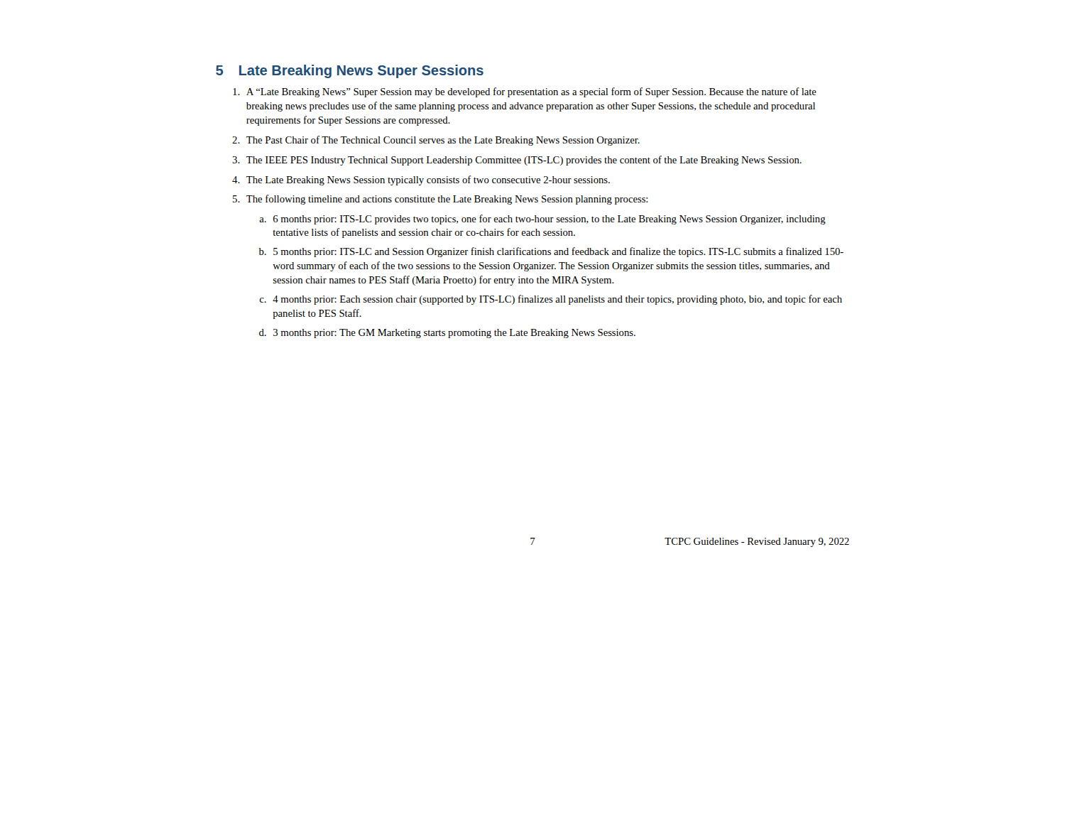5 Late Breaking News Super Sessions
A “Late Breaking News” Super Session may be developed for presentation as a special form of Super Session. Because the nature of late breaking news precludes use of the same planning process and advance preparation as other Super Sessions, the schedule and procedural requirements for Super Sessions are compressed.
The Past Chair of The Technical Council serves as the Late Breaking News Session Organizer.
The IEEE PES Industry Technical Support Leadership Committee (ITS-LC) provides the content of the Late Breaking News Session.
The Late Breaking News Session typically consists of two consecutive 2-hour sessions.
The following timeline and actions constitute the Late Breaking News Session planning process:
6 months prior: ITS-LC provides two topics, one for each two-hour session, to the Late Breaking News Session Organizer, including tentative lists of panelists and session chair or co-chairs for each session.
5 months prior: ITS-LC and Session Organizer finish clarifications and feedback and finalize the topics. ITS-LC submits a finalized 150-word summary of each of the two sessions to the Session Organizer. The Session Organizer submits the session titles, summaries, and session chair names to PES Staff (Maria Proetto) for entry into the MIRA System.
4 months prior: Each session chair (supported by ITS-LC) finalizes all panelists and their topics, providing photo, bio, and topic for each panelist to PES Staff.
3 months prior: The GM Marketing starts promoting the Late Breaking News Sessions.
7 TCPC Guidelines - Revised January 9, 2022